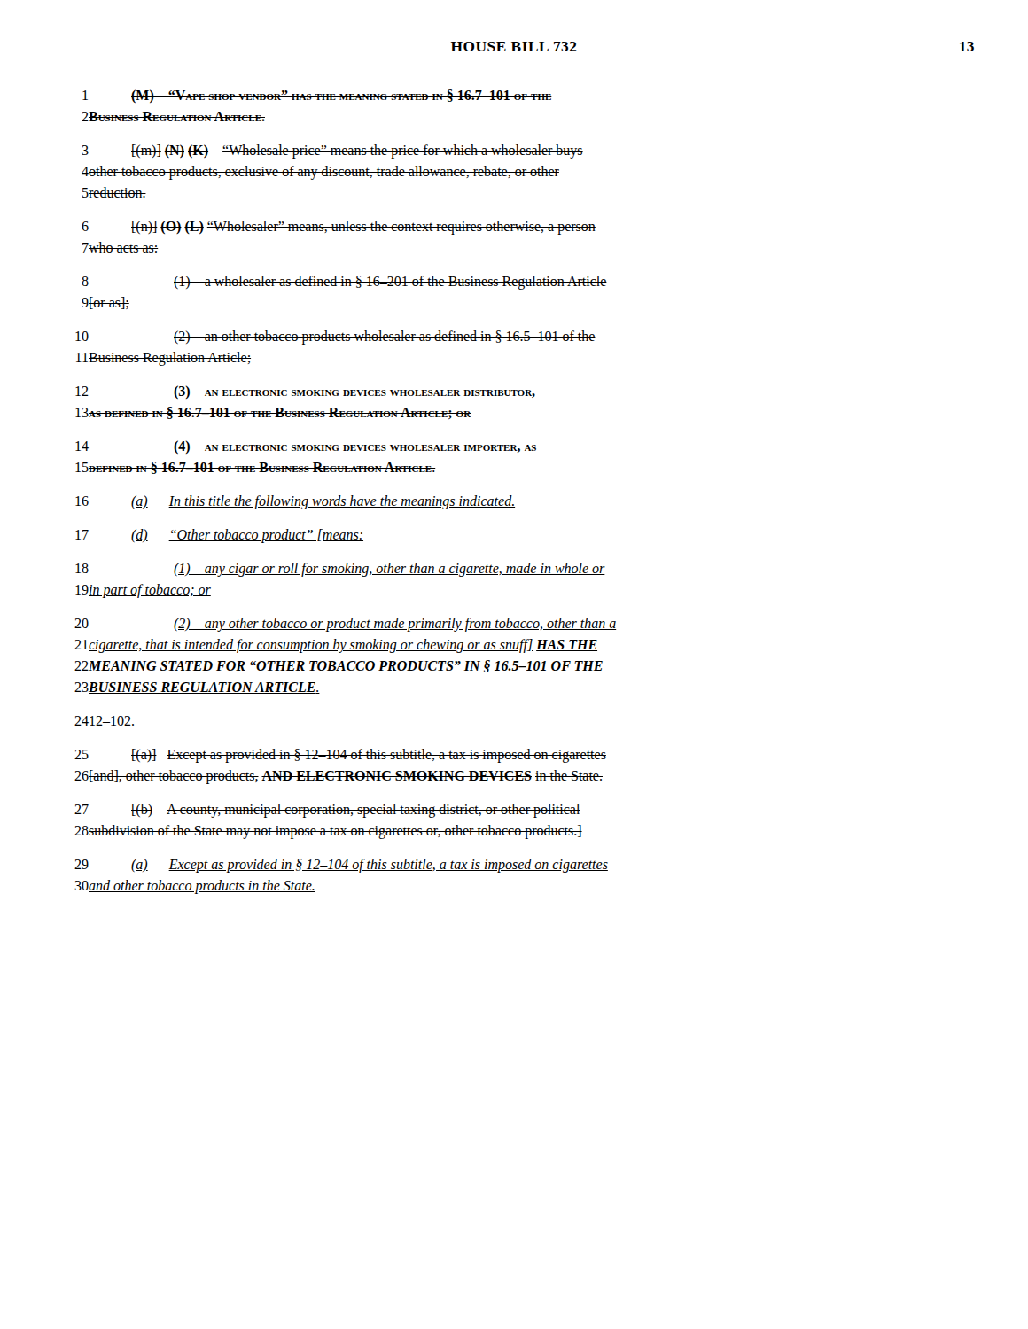HOUSE BILL 732 13
| 1 | (M) “Vape shop vendor” has the meaning stated in § 16.7–101 of the |
| 2 | Business Regulation Article. |
| 3 | [(m)] (N) (K) “Wholesale price” means the price for which a wholesaler buys |
| 4 | other tobacco products, exclusive of any discount, trade allowance, rebate, or other |
| 5 | reduction. |
| 6 | [(n)] (O) (L) “Wholesaler” means, unless the context requires otherwise, a person |
| 7 | who acts as: |
| 8 | (1) a wholesaler as defined in § 16–201 of the Business Regulation Article |
| 9 | [or as]; |
| 10 | (2) an other tobacco products wholesaler as defined in § 16.5–101 of the |
| 11 | Business Regulation Article; |
| 12 | (3) an electronic smoking devices wholesaler distributor, |
| 13 | as defined in § 16.7–101 of the Business Regulation Article; or |
| 14 | (4) an electronic smoking devices wholesaler importer, as |
| 15 | defined in § 16.7–101 of the Business Regulation Article . |
| 16 | (a) In this title the following words have the meanings indicated. |
| 17 | (d) “Other tobacco product” [means: |
| 18 | (1) any cigar or roll for smoking, other than a cigarette, made in whole or |
| 19 | in part of tobacco; or |
| 20 | (2) any other tobacco or product made primarily from tobacco, other than a |
| 21 | cigarette, that is intended for consumption by smoking or chewing or as snuff] HAS THE |
| 22 | MEANING STATED FOR “OTHER TOBACCO PRODUCTS” IN § 16.5–101 OF THE |
| 23 | BUSINESS REGULATION ARTICLE . |
| 24 | 12–102. |
| 25 | [(a)] Except as provided in § 12–104 of this subtitle, a tax is imposed on cigarettes |
| 26 | [and], other tobacco products, AND ELECTRONIC SMOKING DEVICES in the State. |
| 27 | [(b) A county, municipal corporation, special taxing district, or other political |
| 28 | subdivision of the State may not impose a tax on cigarettes or, other tobacco products.] |
| 29 | (a) Except as provided in § 12–104 of this subtitle, a tax is imposed on cigarettes |
| 30 | and other tobacco products in the State. |